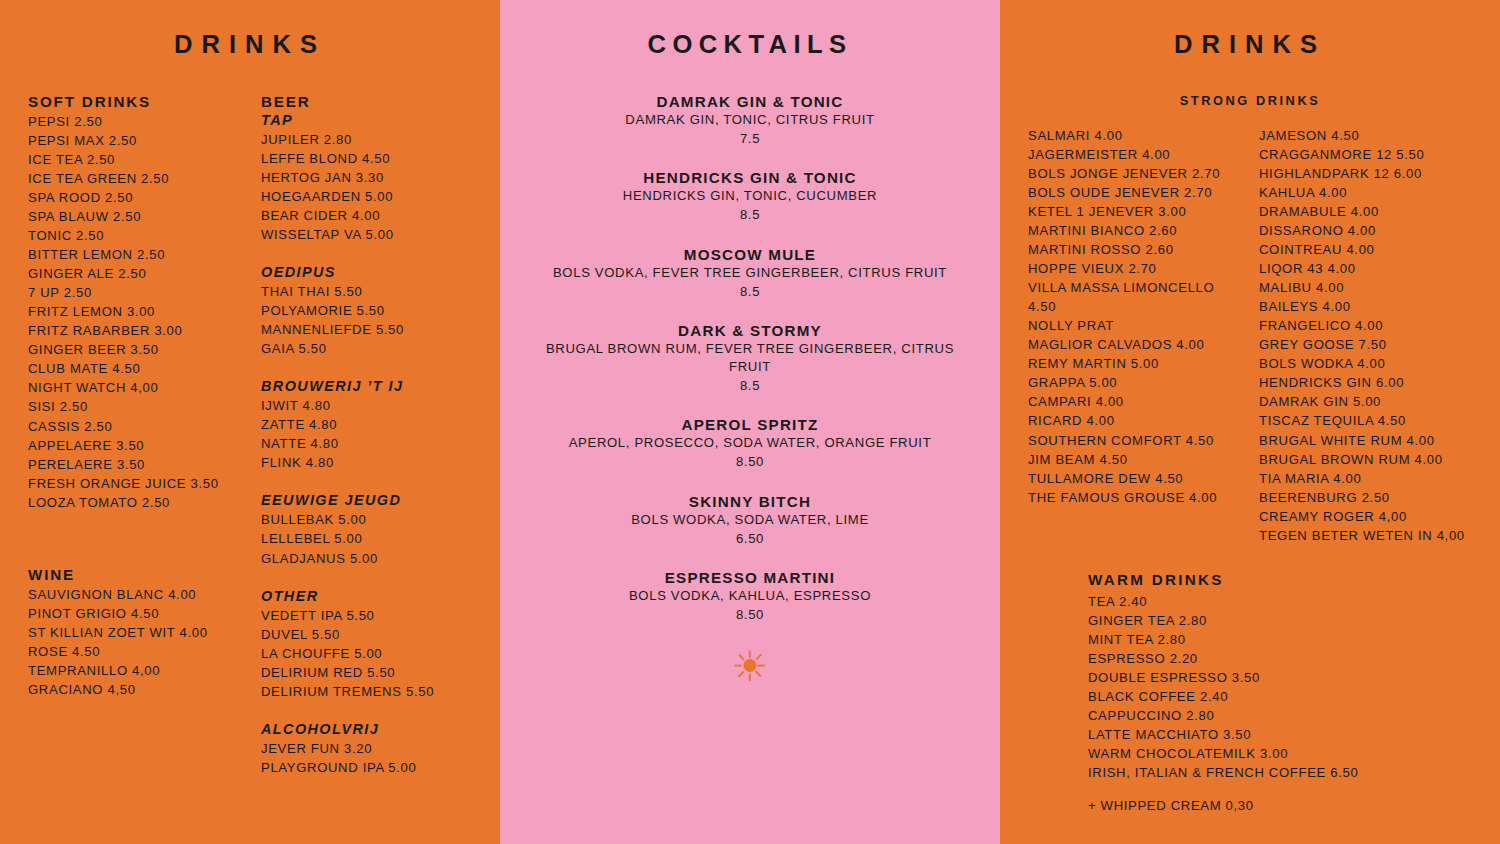Drinks
Soft drinks
Pepsi 2.50
Pepsi max 2.50
Ice tea 2.50
Ice tea green 2.50
Spa rood 2.50
Spa blauw 2.50
Tonic 2.50
Bitter lemon 2.50
Ginger ale 2.50
7 up 2.50
Fritz lemon 3.00
Fritz rabarber 3.00
Ginger beer 3.50
Club mate 4.50
Night watch 4,00
Sisi 2.50
Cassis 2.50
Appelaere 3.50
Perelaere 3.50
Fresh orange juice 3.50
Looza tomato 2.50
Wine
Sauvignon blanc 4.00
Pinot grigio 4.50
St killian zoet wit 4.00
Rose 4.50
Tempranillo 4,00
Graciano 4,50
Beer
Tap
Jupiler 2.80
Leffe blond 4.50
Hertog jan 3.30
Hoegaarden 5.00
Bear cider 4.00
Wisseltap va 5.00
Oedipus
Thai thai 5.50
Polyamorie 5.50
Mannenliefde 5.50
Gaia 5.50
Brouwerij ’t ij
Ijwit 4.80
Zatte 4.80
Natte 4.80
Flink 4.80
Eeuwige jeugd
Bullebak 5.00
Lellebel 5.00
Gladjanus 5.00
Other
Vedett ipa 5.50
Duvel 5.50
La chouffe 5.00
Delirium red 5.50
Delirium tremens 5.50
Alcoholvrij
Jever fun 3.20
Playground ipa 5.00
Cocktails
Damrak gin & tonic
damrak gin, tonic, citrus fruit
7.5
Hendricks gin & tonic
Hendricks gin, tonic, Cucumber
8.5
Moscow mule
bols vodka, fever tree gingerbeer, citrus fruit
8.5
Dark & stormy
brugal brown rum, fever tree gingerbeer, citrus fruit
8.5
Aperol spritz
aperol, prosecco, soda water, orange fruit
8.50
Skinny bitch
bols wodka, soda water, lime
6.50
Espresso martini
bols vodka, Kahlua, espresso
8.50
☀
Drinks
strong drinks
Salmari 4.00
Jagermeister 4.00
Bols jonge jenever 2.70
Bols oude jenever 2.70
Ketel 1 jenever 3.00
martini bianco 2.60
Martini rosso 2.60
hoppe vieux 2.70
villa massa limoncello 4.50
Nolly prat
Maglior Calvados 4.00
Remy martin 5.00
Grappa 5.00
Campari 4.00
Ricard 4.00
Southern comfort 4.50
Jim beam 4.50
Tullamore dew 4.50
The famous grouse 4.00
Jameson 4.50
Cragganmore 12 5.50
Highlandpark 12 6.00
Kahlua 4.00
Dramabule 4.00
Dissarono 4.00
Cointreau 4.00
Liqor 43 4.00
Malibu 4.00
Baileys 4.00
Frangelico 4.00
Grey goose 7.50
Bols wodka 4.00
Hendricks gin 6.00
Damrak gin 5.00
Tiscaz tequila 4.50
Brugal white rum 4.00
Brugal brown rum 4.00
Tia maria 4.00
Beerenburg 2.50
Creamy roger 4,00
Tegen beter weten in 4,00
warm drinks
tea 2.40
ginger tea 2.80
mint tea 2.80
espresso 2.20
double espresso 3.50
black coffee 2.40
cappuccino 2.80
latte macchiato 3.50
warm chocolatemilk 3.00
Irish, Italian & French coffee 6.50
+ Whipped cream 0,30